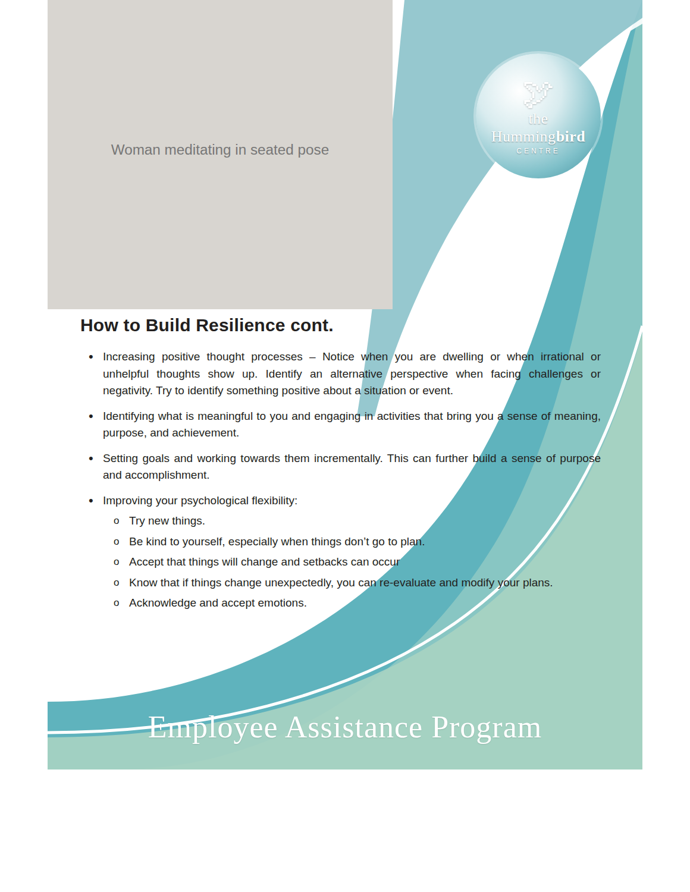🕊 the
Hummingbird Centre
How to Build Resilience cont.
Increasing positive thought processes – Notice when you are dwelling or when irrational or unhelpful thoughts show up. Identify an alternative perspective when facing challenges or negativity. Try to identify something positive about a situation or event.
Identifying what is meaningful to you and engaging in activities that bring you a sense of meaning, purpose, and achievement.
Setting goals and working towards them incrementally. This can further build a sense of purpose and accomplishment.
Improving your psychological flexibility:
Try new things.
Be kind to yourself, especially when things don’t go to plan.
Accept that things will change and setbacks can occur
Know that if things change unexpectedly, you can re-evaluate and modify your plans.
Acknowledge and accept emotions.
Employee Assistance Program